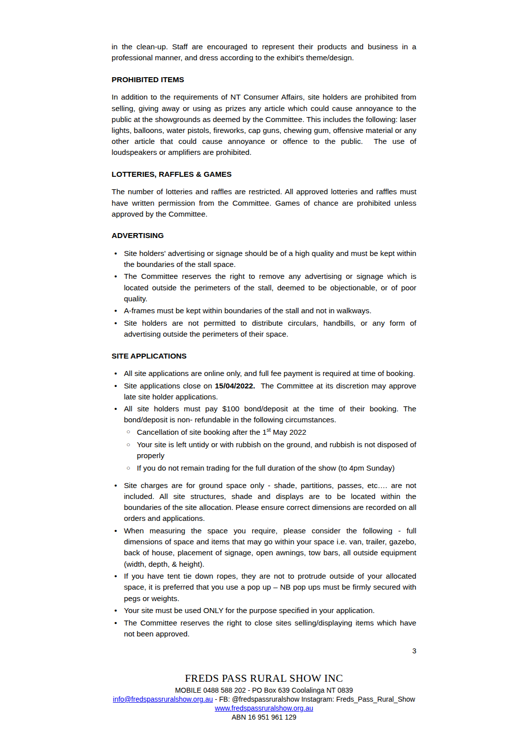in the clean-up. Staff are encouraged to represent their products and business in a professional manner, and dress according to the exhibit's theme/design.
PROHIBITED ITEMS
In addition to the requirements of NT Consumer Affairs, site holders are prohibited from selling, giving away or using as prizes any article which could cause annoyance to the public at the showgrounds as deemed by the Committee. This includes the following: laser lights, balloons, water pistols, fireworks, cap guns, chewing gum, offensive material or any other article that could cause annoyance or offence to the public. The use of loudspeakers or amplifiers are prohibited.
LOTTERIES, RAFFLES & GAMES
The number of lotteries and raffles are restricted. All approved lotteries and raffles must have written permission from the Committee. Games of chance are prohibited unless approved by the Committee.
ADVERTISING
Site holders' advertising or signage should be of a high quality and must be kept within the boundaries of the stall space.
The Committee reserves the right to remove any advertising or signage which is located outside the perimeters of the stall, deemed to be objectionable, or of poor quality.
A-frames must be kept within boundaries of the stall and not in walkways.
Site holders are not permitted to distribute circulars, handbills, or any form of advertising outside the perimeters of their space.
SITE APPLICATIONS
All site applications are online only, and full fee payment is required at time of booking.
Site applications close on 15/04/2022. The Committee at its discretion may approve late site holder applications.
All site holders must pay $100 bond/deposit at the time of their booking. The bond/deposit is non- refundable in the following circumstances.
Cancellation of site booking after the 1st May 2022
Your site is left untidy or with rubbish on the ground, and rubbish is not disposed of properly
If you do not remain trading for the full duration of the show (to 4pm Sunday)
Site charges are for ground space only - shade, partitions, passes, etc…. are not included. All site structures, shade and displays are to be located within the boundaries of the site allocation. Please ensure correct dimensions are recorded on all orders and applications.
When measuring the space you require, please consider the following - full dimensions of space and items that may go within your space i.e. van, trailer, gazebo, back of house, placement of signage, open awnings, tow bars, all outside equipment (width, depth, & height).
If you have tent tie down ropes, they are not to protrude outside of your allocated space, it is preferred that you use a pop up – NB pop ups must be firmly secured with pegs or weights.
Your site must be used ONLY for the purpose specified in your application.
The Committee reserves the right to close sites selling/displaying items which have not been approved.
3
FREDS PASS RURAL SHOW INC
MOBILE 0488 588 202 - PO Box 639 Coolalinga NT 0839
info@fredspassruralshow.org.au - FB: @fredspassruralshow Instagram: Freds_Pass_Rural_Show
www.fredspassruralshow.org.au
ABN 16 951 961 129